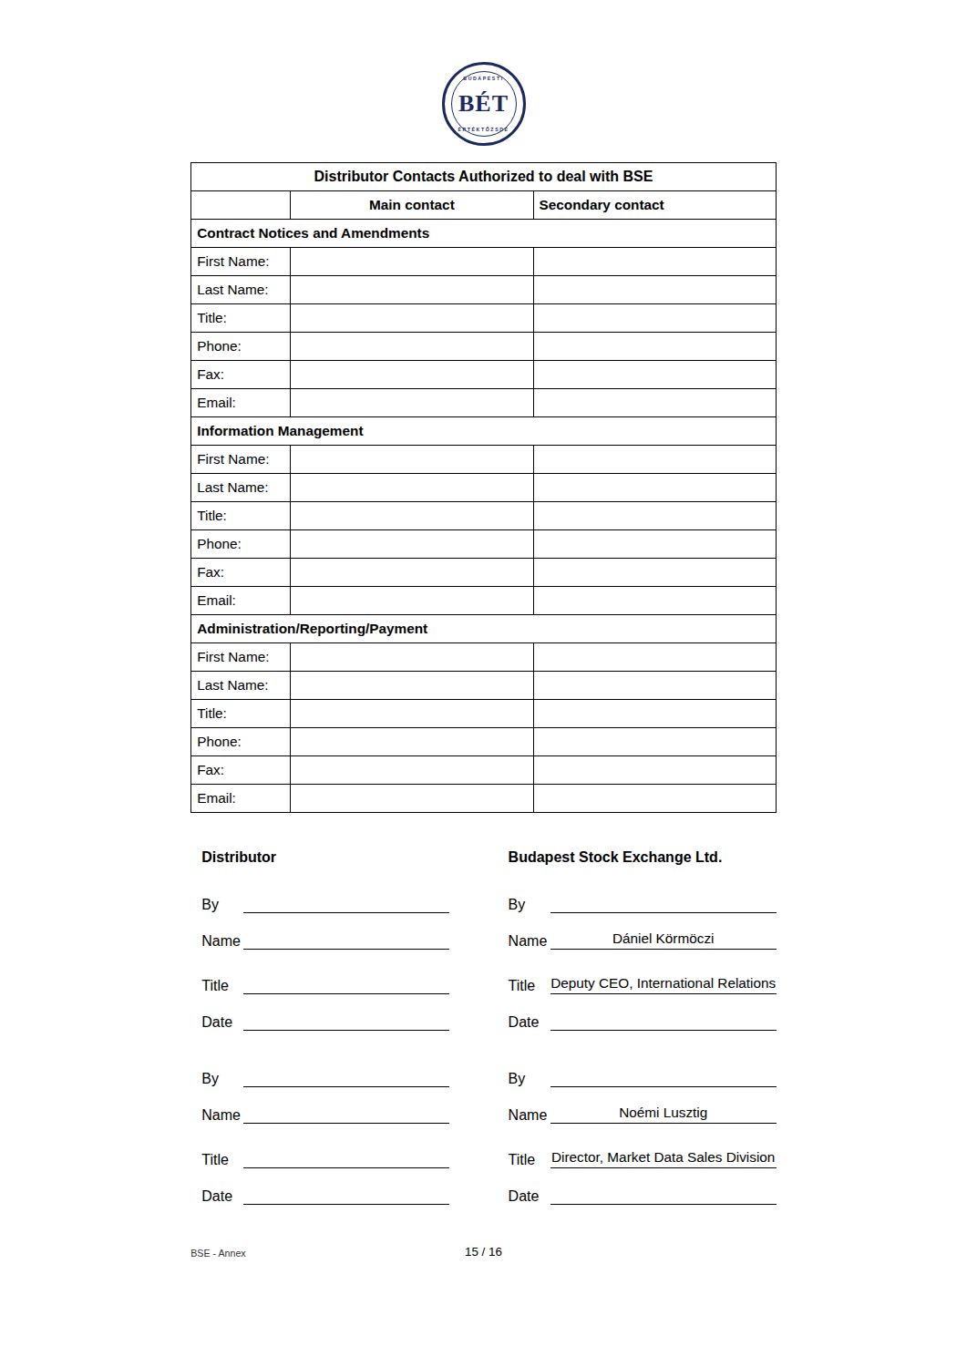Budapesti
BÉT
Értéktőzsde
| Distributor Contacts Authorized to deal with BSE |
| --- |
| | Main contact | Secondary contact |
| Contract Notices and Amendments |
| First Name: | | |
| Last Name: | | |
| Title: | | |
| Phone: | | |
| Fax: | | |
| Email: | | |
| Information Management |
| First Name: | | |
| Last Name: | | |
| Title: | | |
| Phone: | | |
| Fax: | | |
| Email: | | |
| Administration/Reporting/Payment |
| First Name: | | |
| Last Name: | | |
| Title: | | |
| Phone: | | |
| Fax: | | |
| Email: | | |
Distributor
By
Name
Title
Date
By
Name
Title
Date
Budapest Stock Exchange Ltd.
By
Name
Dániel Körmöczi
Title
Deputy CEO, International Relations
Date
By
Name
Noémi Lusztig
Title
Director, Market Data Sales Division
Date
BSE - Annex
15 / 16